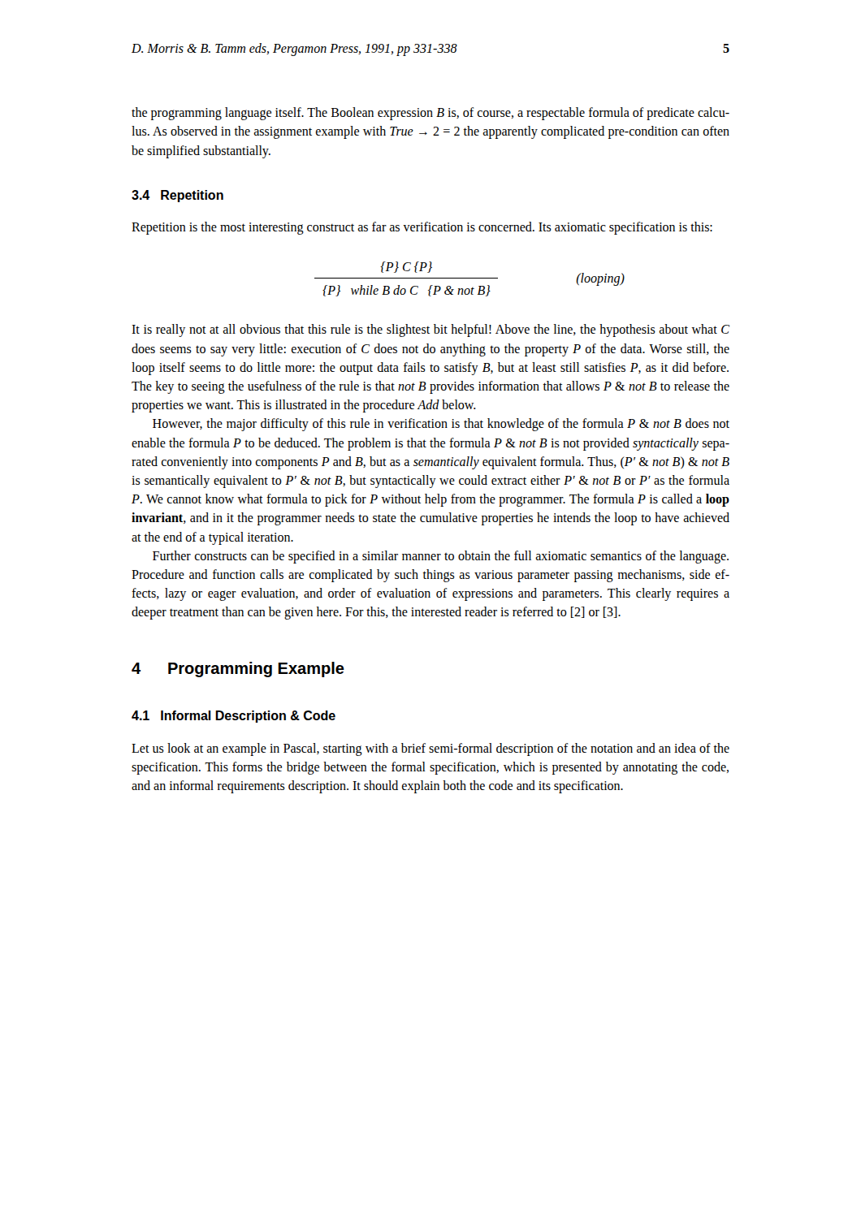D. Morris & B. Tamm eds, Pergamon Press, 1991, pp 331-338 5
the programming language itself. The Boolean expression B is, of course, a respectable formula of predicate calculus. As observed in the assignment example with True → 2 = 2 the apparently complicated pre-condition can often be simplified substantially.
3.4 Repetition
Repetition is the most interesting construct as far as verification is concerned. Its axiomatic specification is this:
{P} C {P} {P} while B do C {P & not B} (looping)
It is really not at all obvious that this rule is the slightest bit helpful! Above the line, the hypothesis about what C does seems to say very little: execution of C does not do anything to the property P of the data. Worse still, the loop itself seems to do little more: the output data fails to satisfy B, but at least still satisfies P, as it did before. The key to seeing the usefulness of the rule is that not B provides information that allows P & not B to release the properties we want. This is illustrated in the procedure Add below.
However, the major difficulty of this rule in verification is that knowledge of the formula P & not B does not enable the formula P to be deduced. The problem is that the formula P & not B is not provided syntactically separated conveniently into components P and B, but as a semantically equivalent formula. Thus, (P′ & not B) & not B is semantically equivalent to P′ & not B, but syntactically we could extract either P′ & not B or P′ as the formula P. We cannot know what formula to pick for P without help from the programmer. The formula P is called a loop invariant, and in it the programmer needs to state the cumulative properties he intends the loop to have achieved at the end of a typical iteration.
Further constructs can be specified in a similar manner to obtain the full axiomatic semantics of the language. Procedure and function calls are complicated by such things as various parameter passing mechanisms, side effects, lazy or eager evaluation, and order of evaluation of expressions and parameters. This clearly requires a deeper treatment than can be given here. For this, the interested reader is referred to [2] or [3].
4 Programming Example
4.1 Informal Description & Code
Let us look at an example in Pascal, starting with a brief semi-formal description of the notation and an idea of the specification. This forms the bridge between the formal specification, which is presented by annotating the code, and an informal requirements description. It should explain both the code and its specification.